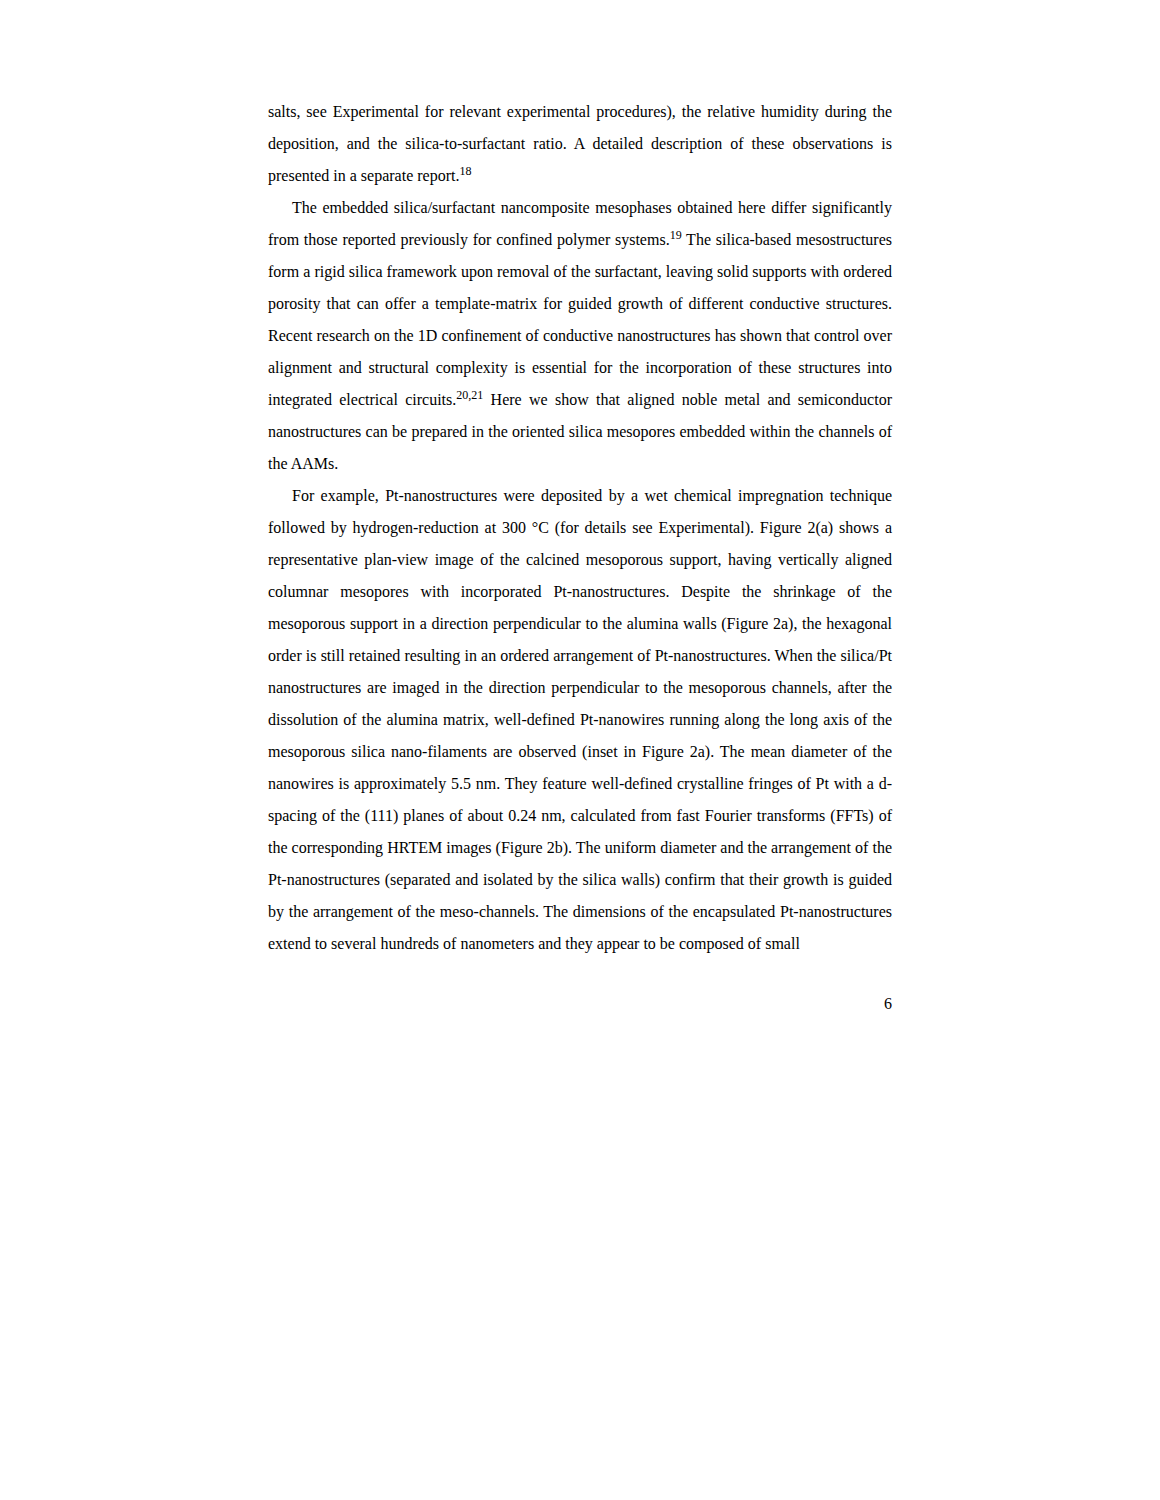salts, see Experimental for relevant experimental procedures), the relative humidity during the deposition, and the silica-to-surfactant ratio. A detailed description of these observations is presented in a separate report.18
The embedded silica/surfactant nancomposite mesophases obtained here differ significantly from those reported previously for confined polymer systems.19 The silica-based mesostructures form a rigid silica framework upon removal of the surfactant, leaving solid supports with ordered porosity that can offer a template-matrix for guided growth of different conductive structures. Recent research on the 1D confinement of conductive nanostructures has shown that control over alignment and structural complexity is essential for the incorporation of these structures into integrated electrical circuits.20,21 Here we show that aligned noble metal and semiconductor nanostructures can be prepared in the oriented silica mesopores embedded within the channels of the AAMs.
For example, Pt-nanostructures were deposited by a wet chemical impregnation technique followed by hydrogen-reduction at 300 °C (for details see Experimental). Figure 2(a) shows a representative plan-view image of the calcined mesoporous support, having vertically aligned columnar mesopores with incorporated Pt-nanostructures. Despite the shrinkage of the mesoporous support in a direction perpendicular to the alumina walls (Figure 2a), the hexagonal order is still retained resulting in an ordered arrangement of Pt-nanostructures. When the silica/Pt nanostructures are imaged in the direction perpendicular to the mesoporous channels, after the dissolution of the alumina matrix, well-defined Pt-nanowires running along the long axis of the mesoporous silica nano-filaments are observed (inset in Figure 2a). The mean diameter of the nanowires is approximately 5.5 nm. They feature well-defined crystalline fringes of Pt with a d-spacing of the (111) planes of about 0.24 nm, calculated from fast Fourier transforms (FFTs) of the corresponding HRTEM images (Figure 2b). The uniform diameter and the arrangement of the Pt-nanostructures (separated and isolated by the silica walls) confirm that their growth is guided by the arrangement of the meso-channels. The dimensions of the encapsulated Pt-nanostructures extend to several hundreds of nanometers and they appear to be composed of small
6